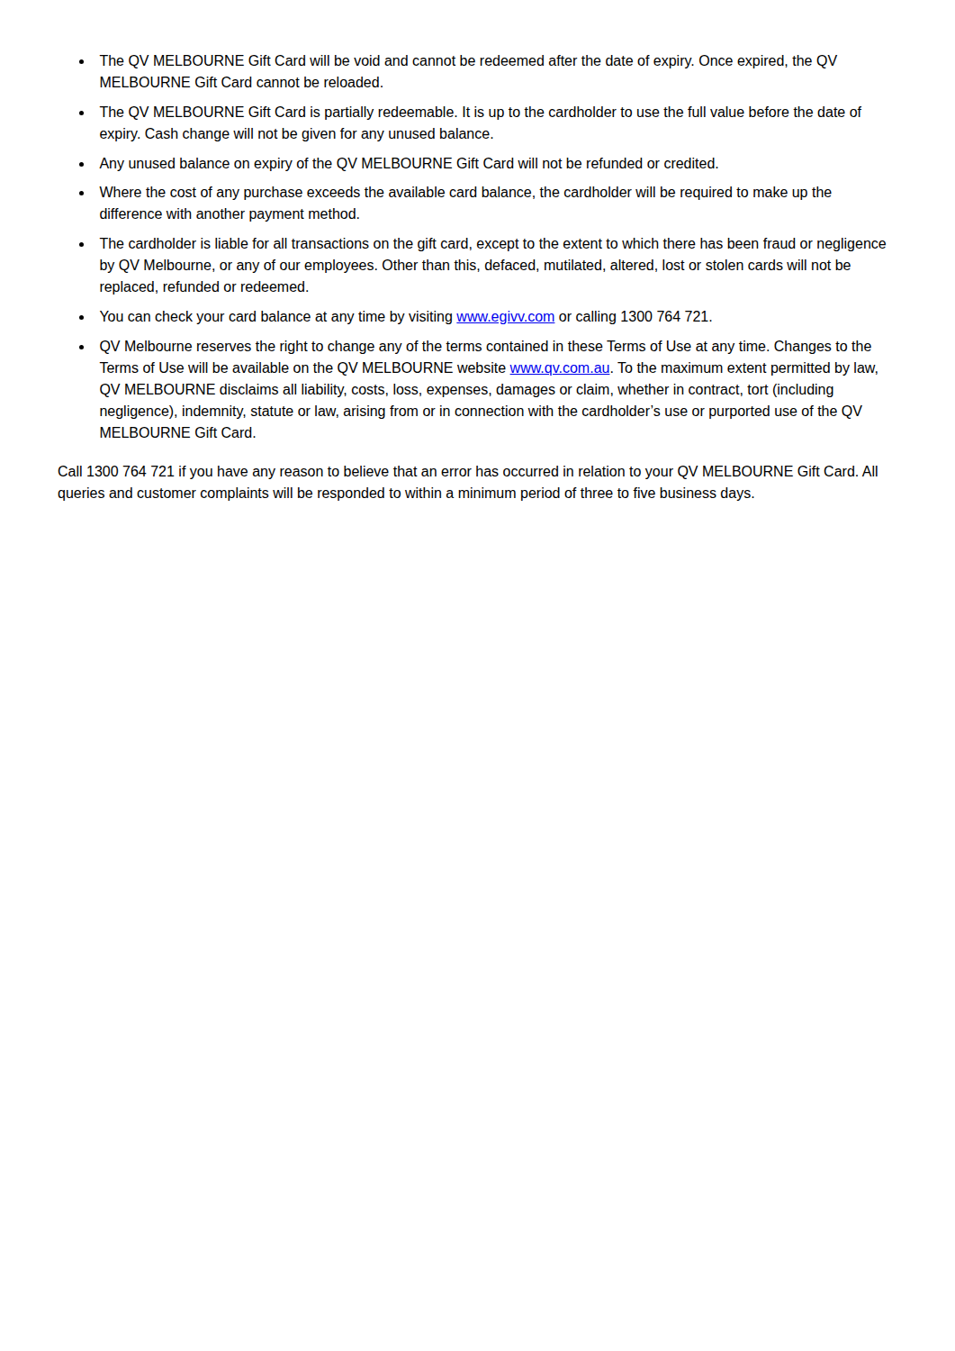The QV MELBOURNE Gift Card will be void and cannot be redeemed after the date of expiry. Once expired, the QV MELBOURNE Gift Card cannot be reloaded.
The QV MELBOURNE Gift Card is partially redeemable. It is up to the cardholder to use the full value before the date of expiry. Cash change will not be given for any unused balance.
Any unused balance on expiry of the QV MELBOURNE Gift Card will not be refunded or credited.
Where the cost of any purchase exceeds the available card balance, the cardholder will be required to make up the difference with another payment method.
The cardholder is liable for all transactions on the gift card, except to the extent to which there has been fraud or negligence by QV Melbourne, or any of our employees. Other than this, defaced, mutilated, altered, lost or stolen cards will not be replaced, refunded or redeemed.
You can check your card balance at any time by visiting www.egivv.com or calling 1300 764 721.
QV Melbourne reserves the right to change any of the terms contained in these Terms of Use at any time. Changes to the Terms of Use will be available on the QV MELBOURNE website www.qv.com.au. To the maximum extent permitted by law, QV MELBOURNE disclaims all liability, costs, loss, expenses, damages or claim, whether in contract, tort (including negligence), indemnity, statute or law, arising from or in connection with the cardholder’s use or purported use of the QV MELBOURNE Gift Card.
Call 1300 764 721 if you have any reason to believe that an error has occurred in relation to your QV MELBOURNE Gift Card. All queries and customer complaints will be responded to within a minimum period of three to five business days.